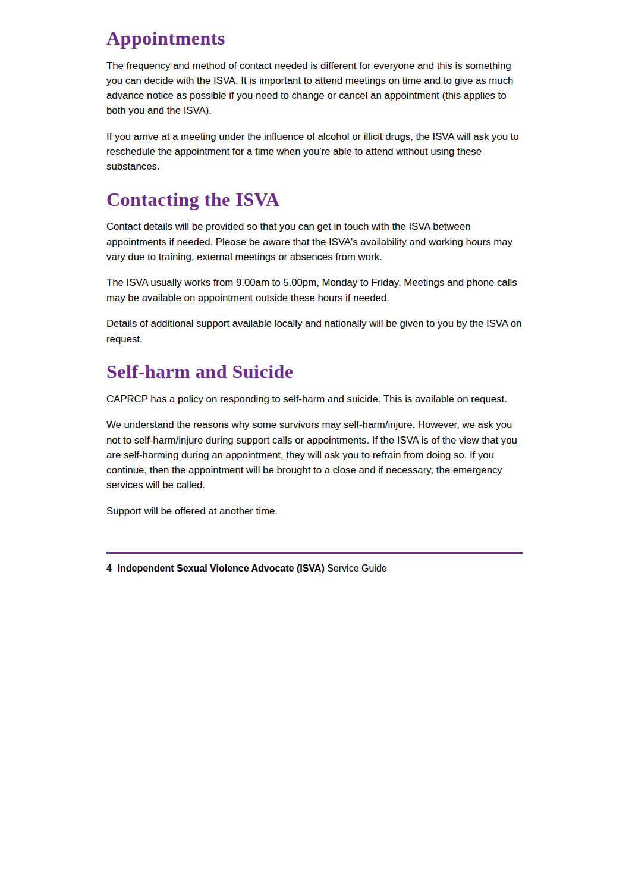Appointments
The frequency and method of contact needed is different for everyone and this is something you can decide with the ISVA. It is important to attend meetings on time and to give as much advance notice as possible if you need to change or cancel an appointment (this applies to both you and the ISVA).
If you arrive at a meeting under the influence of alcohol or illicit drugs, the ISVA will ask you to reschedule the appointment for a time when you're able to attend without using these substances.
Contacting the ISVA
Contact details will be provided so that you can get in touch with the ISVA between appointments if needed. Please be aware that the ISVA's availability and working hours may vary due to training, external meetings or absences from work.
The ISVA usually works from 9.00am to 5.00pm, Monday to Friday. Meetings and phone calls may be available on appointment outside these hours if needed.
Details of additional support available locally and nationally will be given to you by the ISVA on request.
Self-harm and Suicide
CAPRCP has a policy on responding to self-harm and suicide. This is available on request.
We understand the reasons why some survivors may self-harm/injure. However, we ask you not to self-harm/injure during support calls or appointments. If the ISVA is of the view that you are self-harming during an appointment, they will ask you to refrain from doing so. If you continue, then the appointment will be brought to a close and if necessary, the emergency services will be called.
Support will be offered at another time.
4 Independent Sexual Violence Advocate (ISVA) Service Guide